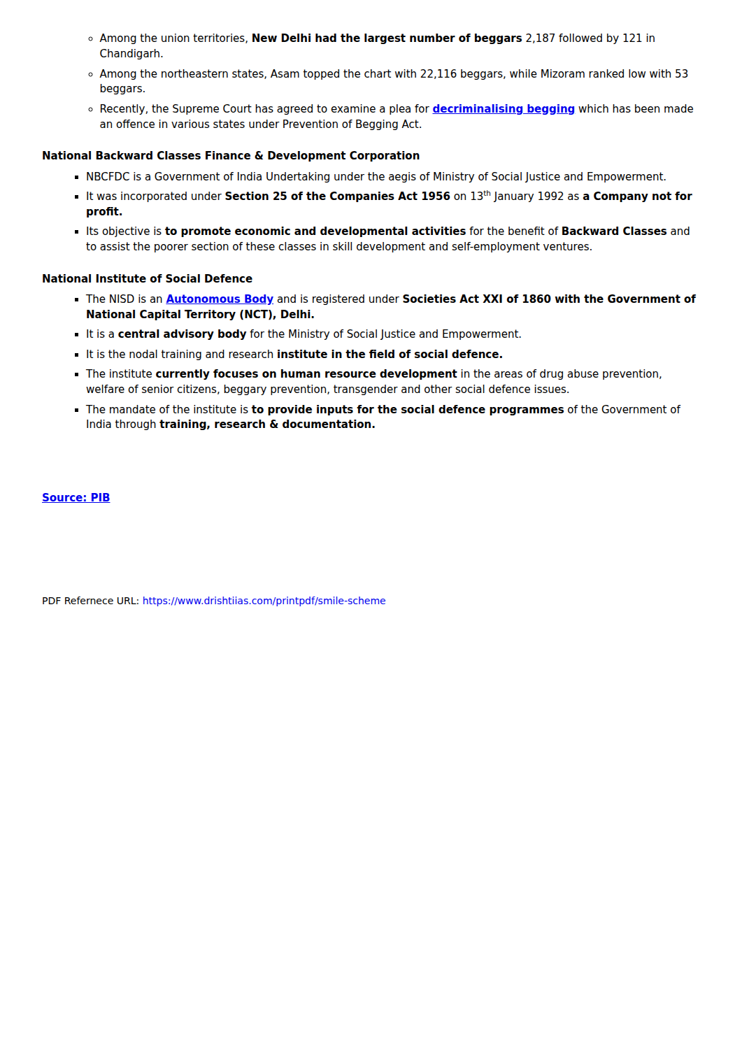Among the union territories, New Delhi had the largest number of beggars 2,187 followed by 121 in Chandigarh.
Among the northeastern states, Asam topped the chart with 22,116 beggars, while Mizoram ranked low with 53 beggars.
Recently, the Supreme Court has agreed to examine a plea for decriminalising begging which has been made an offence in various states under Prevention of Begging Act.
National Backward Classes Finance & Development Corporation
NBCFDC is a Government of India Undertaking under the aegis of Ministry of Social Justice and Empowerment.
It was incorporated under Section 25 of the Companies Act 1956 on 13th January 1992 as a Company not for profit.
Its objective is to promote economic and developmental activities for the benefit of Backward Classes and to assist the poorer section of these classes in skill development and self-employment ventures.
National Institute of Social Defence
The NISD is an Autonomous Body and is registered under Societies Act XXI of 1860 with the Government of National Capital Territory (NCT), Delhi.
It is a central advisory body for the Ministry of Social Justice and Empowerment.
It is the nodal training and research institute in the field of social defence.
The institute currently focuses on human resource development in the areas of drug abuse prevention, welfare of senior citizens, beggary prevention, transgender and other social defence issues.
The mandate of the institute is to provide inputs for the social defence programmes of the Government of India through training, research & documentation.
Source: PIB
PDF Refernece URL: https://www.drishtiias.com/printpdf/smile-scheme